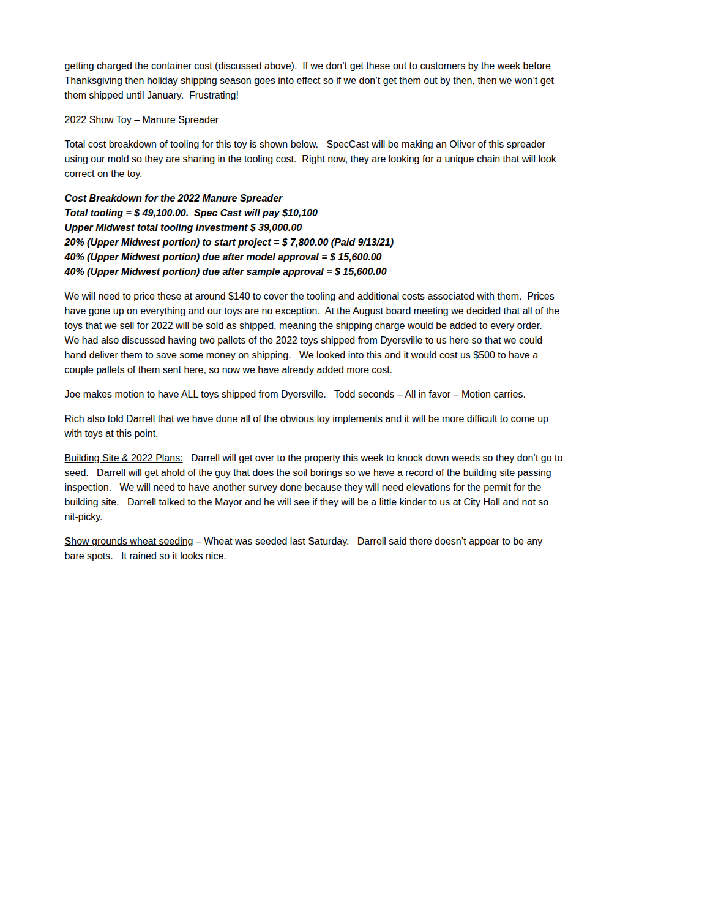getting charged the container cost (discussed above). If we don’t get these out to customers by the week before Thanksgiving then holiday shipping season goes into effect so if we don’t get them out by then, then we won’t get them shipped until January. Frustrating!
2022 Show Toy – Manure Spreader
Total cost breakdown of tooling for this toy is shown below. SpecCast will be making an Oliver of this spreader using our mold so they are sharing in the tooling cost. Right now, they are looking for a unique chain that will look correct on the toy.
Cost Breakdown for the 2022 Manure Spreader Total tooling = $ 49,100.00. Spec Cast will pay $10,100 Upper Midwest total tooling investment $ 39,000.00 20% (Upper Midwest portion) to start project = $ 7,800.00 (Paid 9/13/21) 40% (Upper Midwest portion) due after model approval = $ 15,600.00 40% (Upper Midwest portion) due after sample approval = $ 15,600.00
We will need to price these at around $140 to cover the tooling and additional costs associated with them. Prices have gone up on everything and our toys are no exception. At the August board meeting we decided that all of the toys that we sell for 2022 will be sold as shipped, meaning the shipping charge would be added to every order. We had also discussed having two pallets of the 2022 toys shipped from Dyersville to us here so that we could hand deliver them to save some money on shipping. We looked into this and it would cost us $500 to have a couple pallets of them sent here, so now we have already added more cost.
Joe makes motion to have ALL toys shipped from Dyersville. Todd seconds – All in favor – Motion carries.
Rich also told Darrell that we have done all of the obvious toy implements and it will be more difficult to come up with toys at this point.
Building Site & 2022 Plans: Darrell will get over to the property this week to knock down weeds so they don’t go to seed. Darrell will get ahold of the guy that does the soil borings so we have a record of the building site passing inspection. We will need to have another survey done because they will need elevations for the permit for the building site. Darrell talked to the Mayor and he will see if they will be a little kinder to us at City Hall and not so nit-picky.
Show grounds wheat seeding – Wheat was seeded last Saturday. Darrell said there doesn’t appear to be any bare spots. It rained so it looks nice.